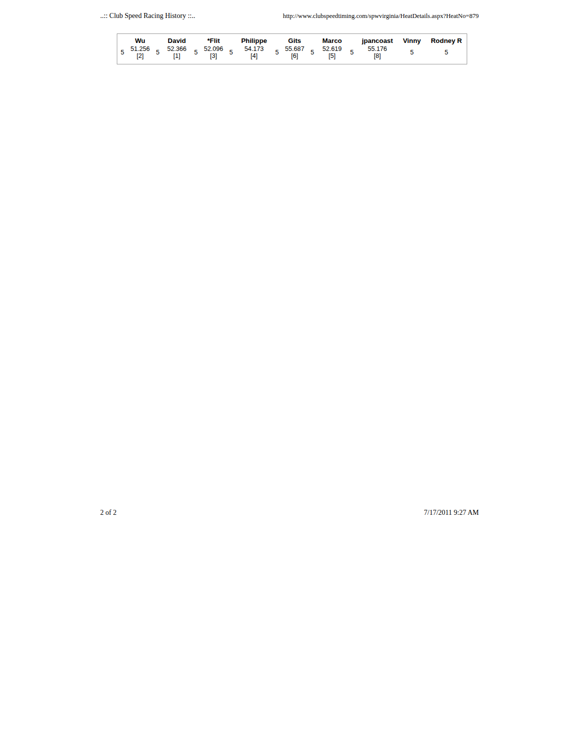..:: Club Speed Racing History ::.. http://www.clubspeedtiming.com/spwvirginia/HeatDetails.aspx?HeatNo=879
| | Wu | | David | | *Flit | | Philippe | | Gits | | Marco | | jpancoast | Vinny | Rodney R |
| --- | --- | --- | --- | --- | --- | --- | --- | --- | --- | --- | --- | --- | --- | --- | --- |
| 5 | 51.256 [2] | 5 | 52.366 [1] | 5 | 52.096 [3] | 5 | 54.173 [4] | 5 | 55.687 [6] | 5 | 52.619 [5] | 5 | 55.176 [8] | 5 | 5 |
2 of 2 7/17/2011 9:27 AM